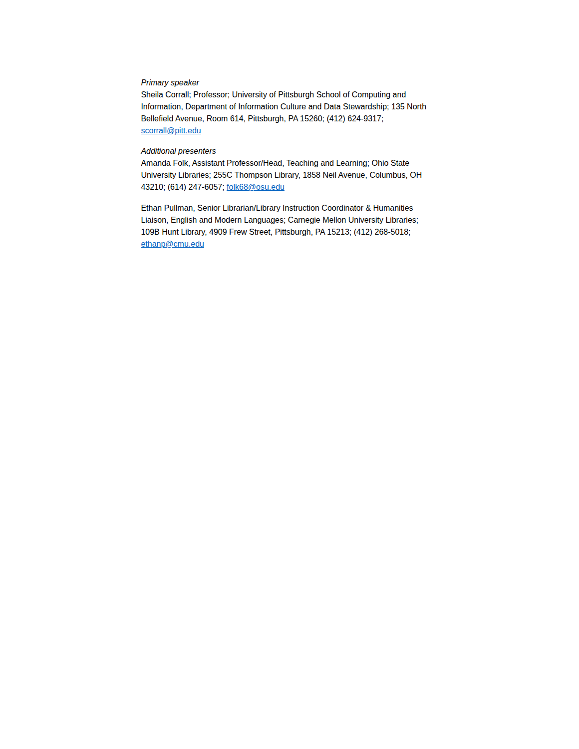Primary speaker
Sheila Corrall; Professor; University of Pittsburgh School of Computing and Information, Department of Information Culture and Data Stewardship; 135 North Bellefield Avenue, Room 614, Pittsburgh, PA 15260; (412) 624-9317; scorrall@pitt.edu
Additional presenters
Amanda Folk, Assistant Professor/Head, Teaching and Learning; Ohio State University Libraries; 255C Thompson Library, 1858 Neil Avenue, Columbus, OH 43210; (614) 247-6057; folk68@osu.edu
Ethan Pullman, Senior Librarian/Library Instruction Coordinator & Humanities Liaison, English and Modern Languages; Carnegie Mellon University Libraries; 109B Hunt Library, 4909 Frew Street, Pittsburgh, PA 15213; (412) 268-5018; ethanp@cmu.edu